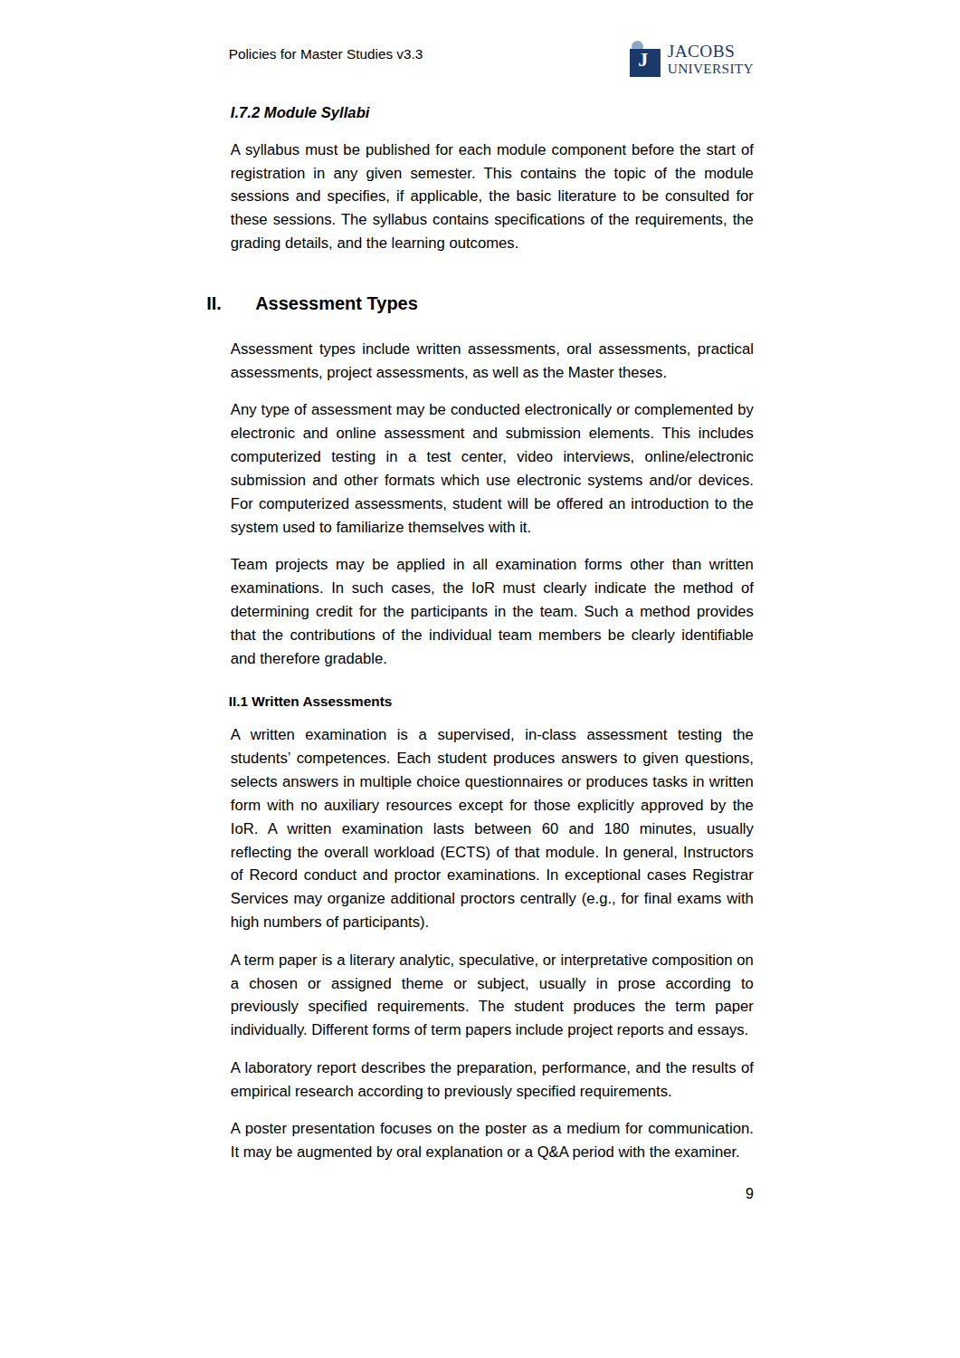Policies for Master Studies v3.3
JACOBS UNIVERSITY
I.7.2 Module Syllabi
A syllabus must be published for each module component before the start of registration in any given semester. This contains the topic of the module sessions and specifies, if applicable, the basic literature to be consulted for these sessions. The syllabus contains specifications of the requirements, the grading details, and the learning outcomes.
II. Assessment Types
Assessment types include written assessments, oral assessments, practical assessments, project assessments, as well as the Master theses.
Any type of assessment may be conducted electronically or complemented by electronic and online assessment and submission elements. This includes computerized testing in a test center, video interviews, online/electronic submission and other formats which use electronic systems and/or devices. For computerized assessments, student will be offered an introduction to the system used to familiarize themselves with it.
Team projects may be applied in all examination forms other than written examinations. In such cases, the IoR must clearly indicate the method of determining credit for the participants in the team. Such a method provides that the contributions of the individual team members be clearly identifiable and therefore gradable.
II.1 Written Assessments
A written examination is a supervised, in-class assessment testing the students’ competences. Each student produces answers to given questions, selects answers in multiple choice questionnaires or produces tasks in written form with no auxiliary resources except for those explicitly approved by the IoR. A written examination lasts between 60 and 180 minutes, usually reflecting the overall workload (ECTS) of that module. In general, Instructors of Record conduct and proctor examinations. In exceptional cases Registrar Services may organize additional proctors centrally (e.g., for final exams with high numbers of participants).
A term paper is a literary analytic, speculative, or interpretative composition on a chosen or assigned theme or subject, usually in prose according to previously specified requirements. The student produces the term paper individually. Different forms of term papers include project reports and essays.
A laboratory report describes the preparation, performance, and the results of empirical research according to previously specified requirements.
A poster presentation focuses on the poster as a medium for communication. It may be augmented by oral explanation or a Q&A period with the examiner.
9